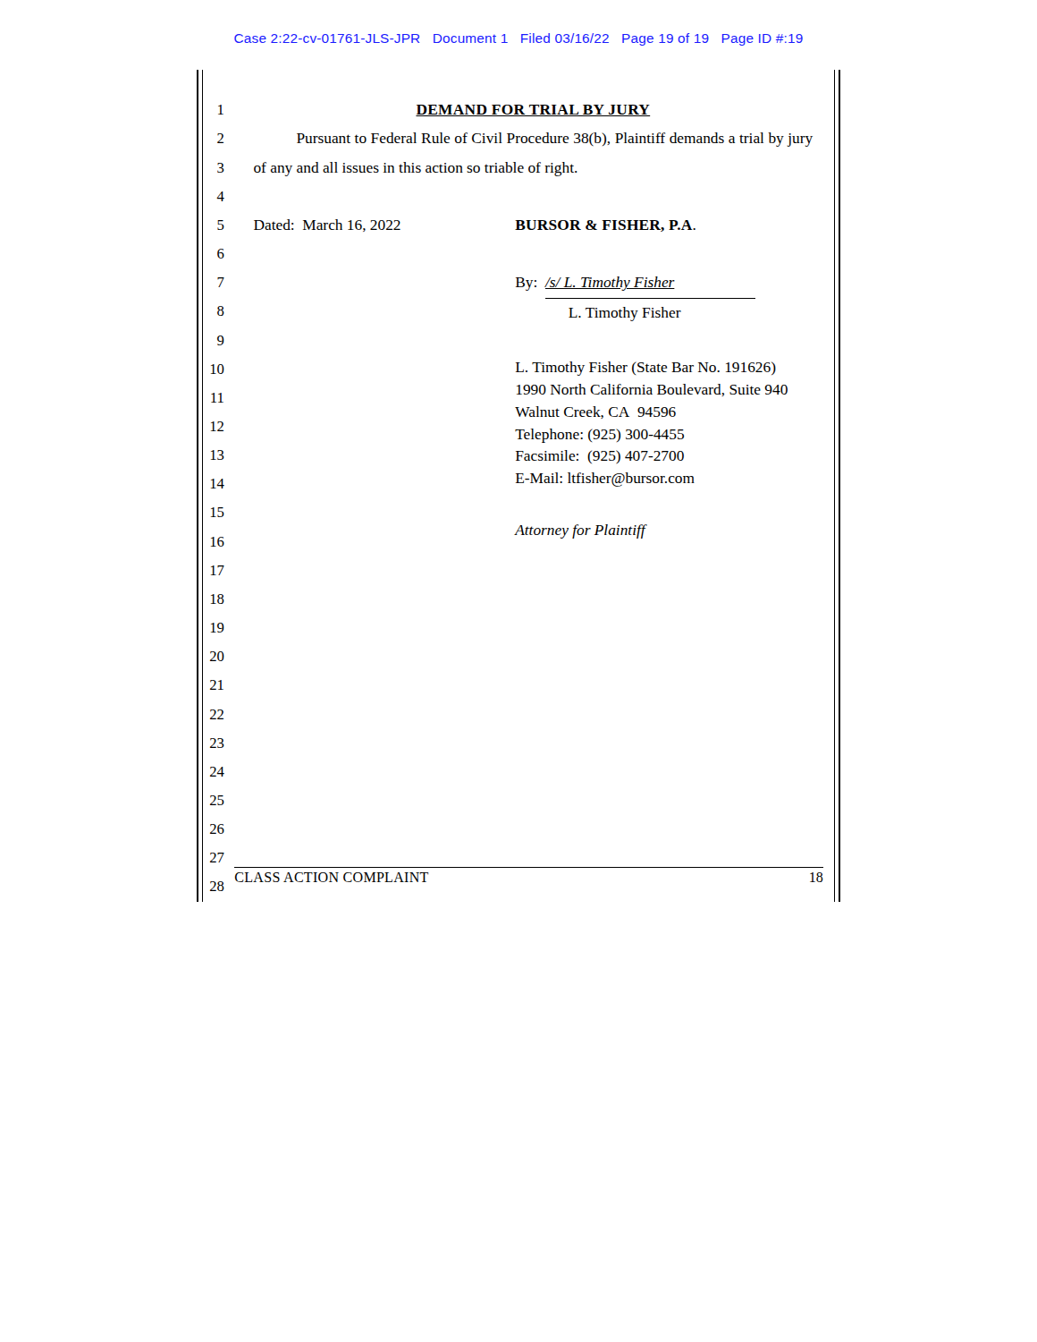Case 2:22-cv-01761-JLS-JPR Document 1 Filed 03/16/22 Page 19 of 19 Page ID #:19
1
2
3
4
5
6
7
8
9
10
11
12
13
14
15
16
17
18
19
20
21
22
23
24
25
26
27
28
DEMAND FOR TRIAL BY JURY
Pursuant to Federal Rule of Civil Procedure 38(b), Plaintiff demands a trial by jury of any and all issues in this action so triable of right.
| Dated: March 16, 2022 | BURSOR & FISHER, P.A . By: /s/ L. Timothy Fisher L. Timothy Fisher L. Timothy Fisher (State Bar No. 191626) 1990 North California Boulevard, Suite 940 Walnut Creek, CA 94596 Telephone: (925) 300-4455 Facsimile: (925) 407-2700 E-Mail: ltfisher@bursor.com Attorney for Plaintiff |
CLASS ACTION COMPLAINT 18